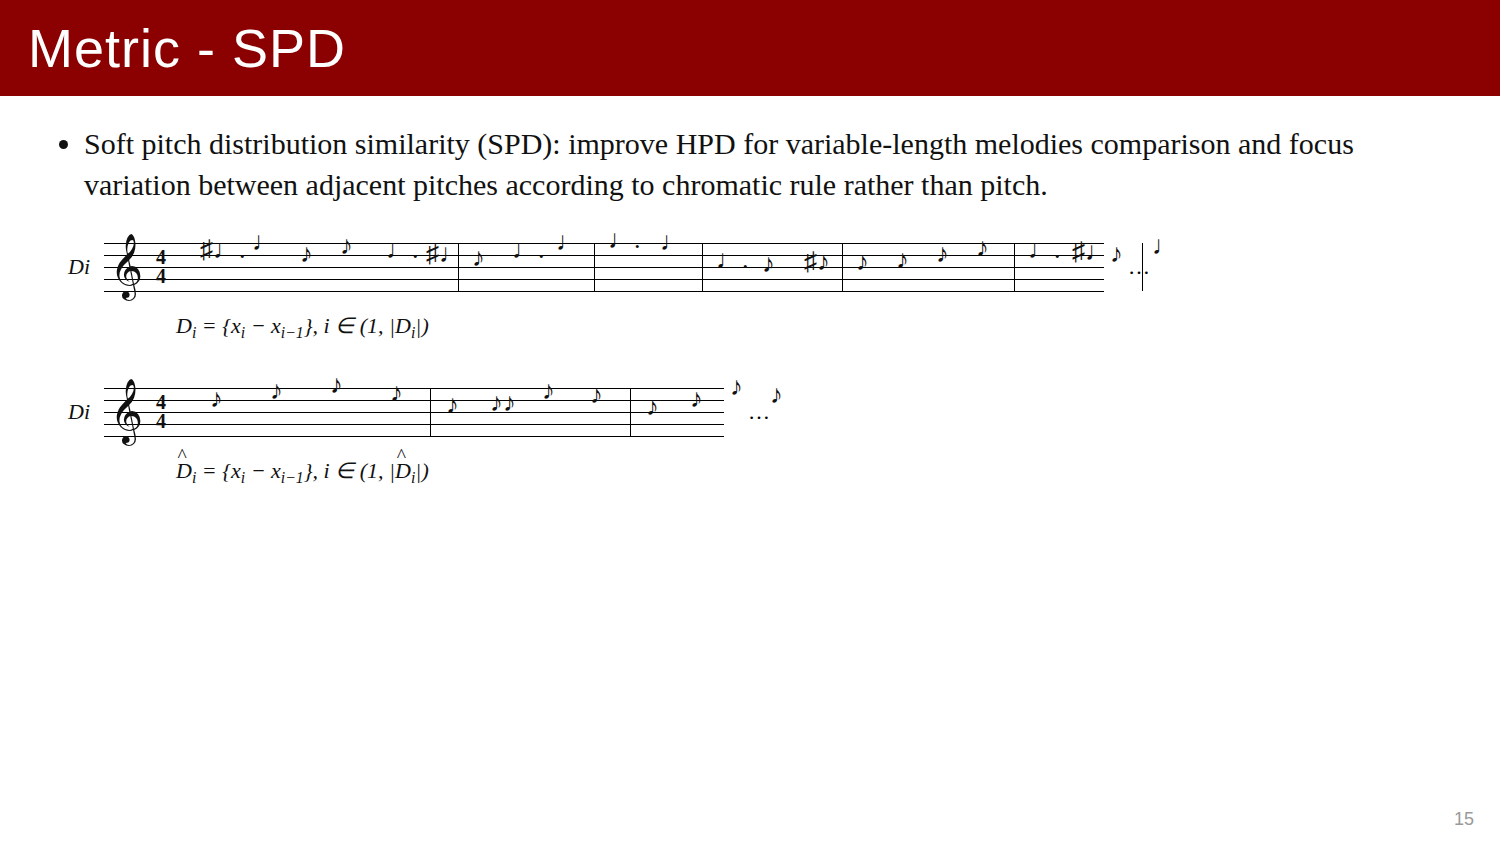Metric - SPD
Soft pitch distribution similarity (SPD): improve HPD for variable-length melodies comparison and focus variation between adjacent pitches according to chromatic rule rather than pitch.
Di
𝄞
4
4
♯♩. ♩ ♪ ♪ ♩. ♯♩ ♪ ♩. ♩ ♩. ♩ ♩. ♪ ♯♪ ♪ ♪ ♪ ♪ ♩. ♯♩ ♪ ♩
…
Di = {xi − xi−1}, i ∈ (1, |Di|)
Di
𝄞
4
4
♪ ♪ ♪ ♪ ♪ ♪♪ ♪ ♪ ♪ ♪ ♪ ♪
…
Di = {xi − xi−1}, i ∈ (1, |Di|)
15